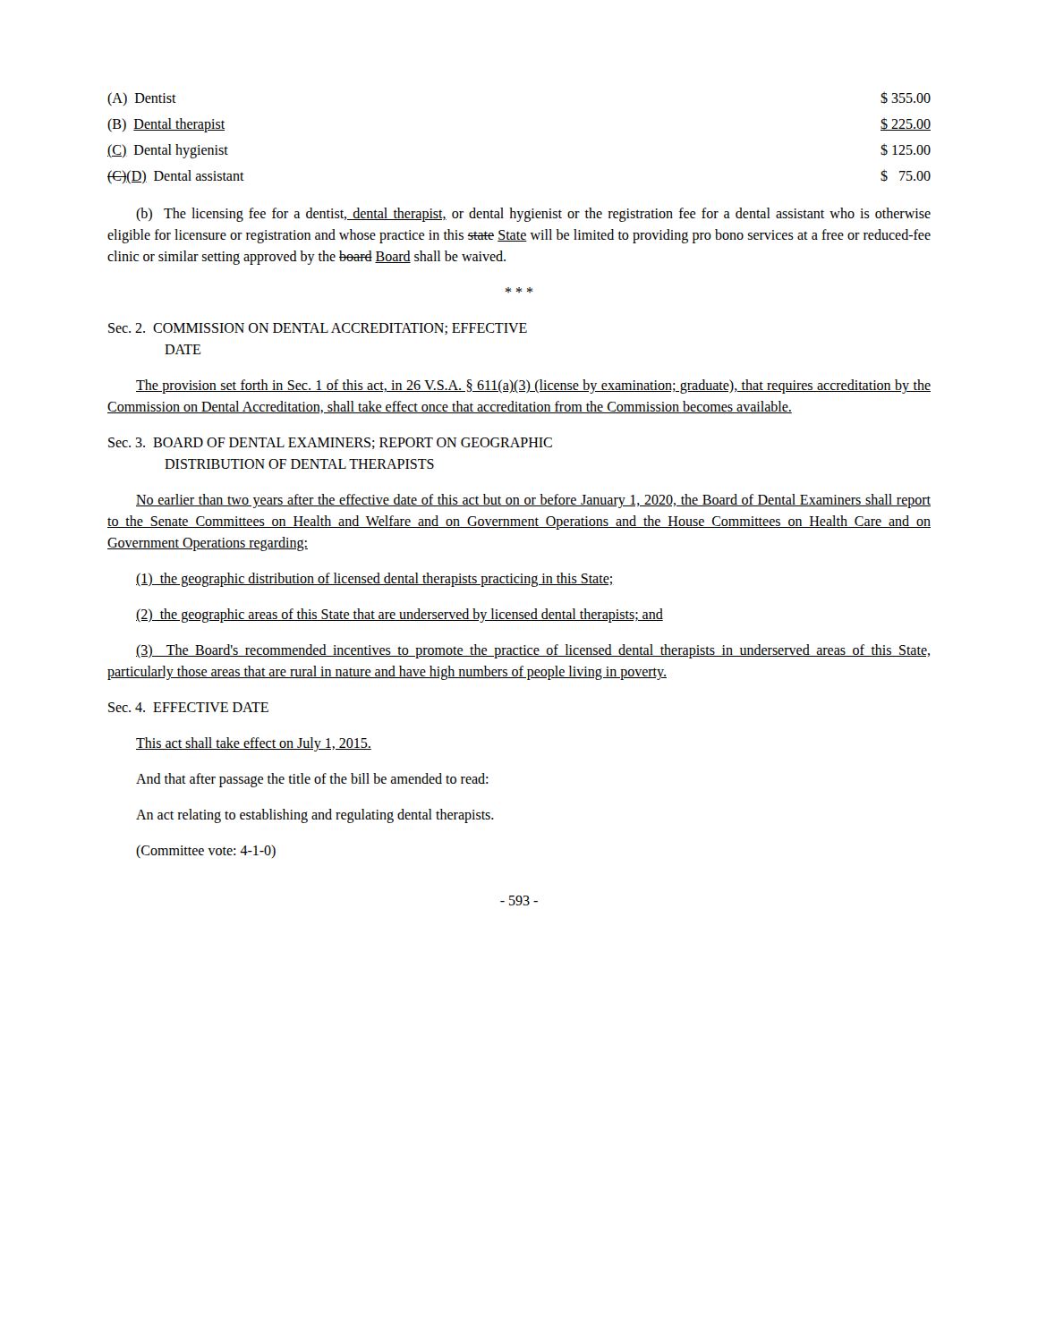| (A) Dentist | $ 355.00 |
| (B) Dental therapist | $ 225.00 |
| (C) Dental hygienist | $ 125.00 |
| (C) (D) Dental assistant | $ 75.00 |
(b) The licensing fee for a dentist, dental therapist, or dental hygienist or the registration fee for a dental assistant who is otherwise eligible for licensure or registration and whose practice in this state State will be limited to providing pro bono services at a free or reduced-fee clinic or similar setting approved by the board Board shall be waived.
* * *
Sec. 2. COMMISSION ON DENTAL ACCREDITATION; EFFECTIVEDATE
The provision set forth in Sec. 1 of this act, in 26 V.S.A. § 611(a)(3) (license by examination; graduate), that requires accreditation by the Commission on Dental Accreditation, shall take effect once that accreditation from the Commission becomes available.
Sec. 3. BOARD OF DENTAL EXAMINERS; REPORT ON GEOGRAPHICDISTRIBUTION OF DENTAL THERAPISTS
No earlier than two years after the effective date of this act but on or before January 1, 2020, the Board of Dental Examiners shall report to the Senate Committees on Health and Welfare and on Government Operations and the House Committees on Health Care and on Government Operations regarding:
(1) the geographic distribution of licensed dental therapists practicing in this State;
(2) the geographic areas of this State that are underserved by licensed dental therapists; and
(3) The Board's recommended incentives to promote the practice of licensed dental therapists in underserved areas of this State, particularly those areas that are rural in nature and have high numbers of people living in poverty.
Sec. 4. EFFECTIVE DATE
This act shall take effect on July 1, 2015.
And that after passage the title of the bill be amended to read:
An act relating to establishing and regulating dental therapists.
(Committee vote: 4-1-0)
- 593 -